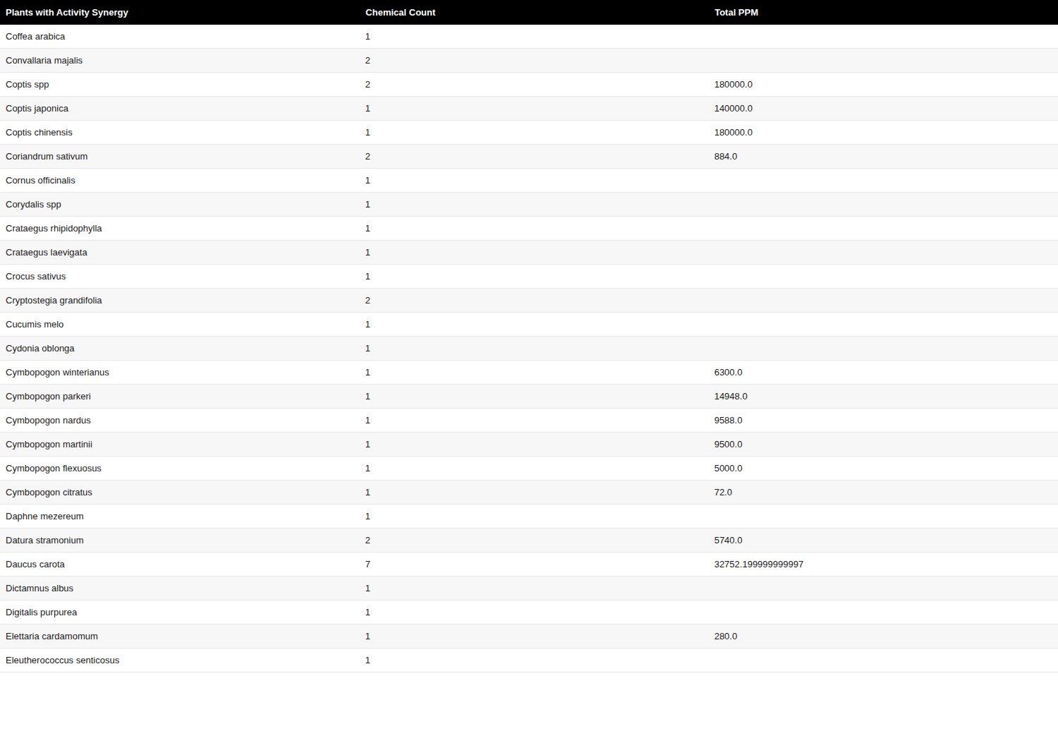| Plants with Activity Synergy | Chemical Count | Total PPM |
| --- | --- | --- |
| Coffea arabica | 1 | |
| Convallaria majalis | 2 | |
| Coptis spp | 2 | 180000.0 |
| Coptis japonica | 1 | 140000.0 |
| Coptis chinensis | 1 | 180000.0 |
| Coriandrum sativum | 2 | 884.0 |
| Cornus officinalis | 1 | |
| Corydalis spp | 1 | |
| Crataegus rhipidophylla | 1 | |
| Crataegus laevigata | 1 | |
| Crocus sativus | 1 | |
| Cryptostegia grandifolia | 2 | |
| Cucumis melo | 1 | |
| Cydonia oblonga | 1 | |
| Cymbopogon winterianus | 1 | 6300.0 |
| Cymbopogon parkeri | 1 | 14948.0 |
| Cymbopogon nardus | 1 | 9588.0 |
| Cymbopogon martinii | 1 | 9500.0 |
| Cymbopogon flexuosus | 1 | 5000.0 |
| Cymbopogon citratus | 1 | 72.0 |
| Daphne mezereum | 1 | |
| Datura stramonium | 2 | 5740.0 |
| Daucus carota | 7 | 32752.199999999997 |
| Dictamnus albus | 1 | |
| Digitalis purpurea | 1 | |
| Elettaria cardamomum | 1 | 280.0 |
| Eleutherococcus senticosus | 1 | |